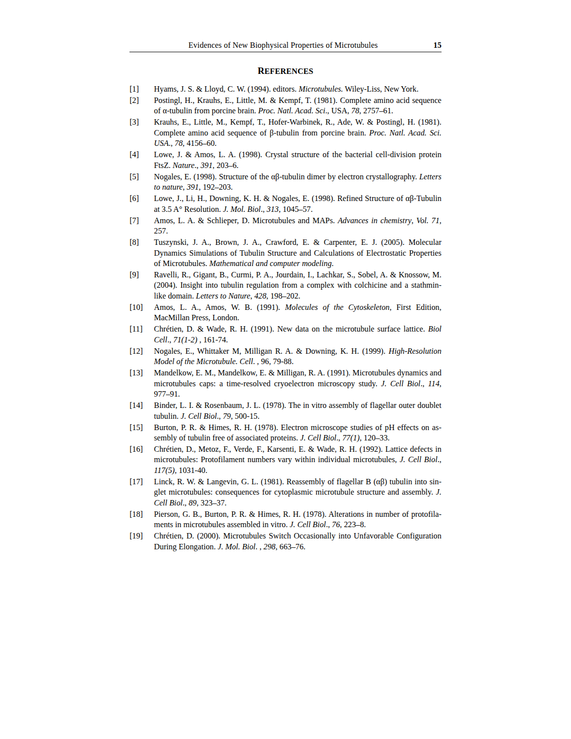Evidences of New Biophysical Properties of Microtubules
15
REFERENCES
[1] Hyams, J. S. & Lloyd, C. W. (1994). editors. Microtubules. Wiley-Liss, New York.
[2] Postingl, H., Krauhs, E., Little, M. & Kempf, T. (1981). Complete amino acid sequence of α-tubulin from porcine brain. Proc. Natl. Acad. Sci., USA, 78, 2757–61.
[3] Krauhs, E., Little, M., Kempf, T., Hofer-Warbinek, R., Ade, W. & Postingl, H. (1981). Complete amino acid sequence of β-tubulin from porcine brain. Proc. Natl. Acad. Sci. USA., 78, 4156–60.
[4] Lowe, J. & Amos, L. A. (1998). Crystal structure of the bacterial cell-division protein FtsZ. Nature., 391, 203–6.
[5] Nogales, E. (1998). Structure of the αβ-tubulin dimer by electron crystallography. Letters to nature, 391, 192–203.
[6] Lowe, J., Li, H., Downing, K. H. & Nogales, E. (1998). Refined Structure of αβ-Tubulin at 3.5 A° Resolution. J. Mol. Biol., 313, 1045–57.
[7] Amos, L. A. & Schlieper, D. Microtubules and MAPs. Advances in chemistry, Vol. 71, 257.
[8] Tuszynski, J. A., Brown, J. A., Crawford, E. & Carpenter, E. J. (2005). Molecular Dynamics Simulations of Tubulin Structure and Calculations of Electrostatic Properties of Microtubules. Mathematical and computer modeling.
[9] Ravelli, R., Gigant, B., Curmi, P. A., Jourdain, I., Lachkar, S., Sobel, A. & Knossow, M. (2004). Insight into tubulin regulation from a complex with colchicine and a stathmin-like domain. Letters to Nature, 428, 198–202.
[10] Amos, L. A., Amos, W. B. (1991). Molecules of the Cytoskeleton, First Edition, MacMillan Press, London.
[11] Chrétien, D. & Wade, R. H. (1991). New data on the microtubule surface lattice. Biol Cell., 71(1-2) , 161-74.
[12] Nogales, E., Whittaker M, Milligan R. A. & Downing, K. H. (1999). High-Resolution Model of the Microtubule. Cell. , 96, 79-88.
[13] Mandelkow, E. M., Mandelkow, E. & Milligan, R. A. (1991). Microtubules dynamics and microtubules caps: a time-resolved cryoelectron microscopy study. J. Cell Biol., 114, 977–91.
[14] Binder, L. I. & Rosenbaum, J. L. (1978). The in vitro assembly of flagellar outer doublet tubulin. J. Cell Biol., 79, 500-15.
[15] Burton, P. R. & Himes, R. H. (1978). Electron microscope studies of pH effects on assembly of tubulin free of associated proteins. J. Cell Biol., 77(1), 120–33.
[16] Chrétien, D., Metoz, F., Verde, F., Karsenti, E. & Wade, R. H. (1992). Lattice defects in microtubules: Protofilament numbers vary within individual microtubules, J. Cell Biol., 117(5), 1031-40.
[17] Linck, R. W. & Langevin, G. L. (1981). Reassembly of flagellar B (αβ) tubulin into singlet microtubules: consequences for cytoplasmic microtubule structure and assembly. J. Cell Biol., 89, 323–37.
[18] Pierson, G. B., Burton, P. R. & Himes, R. H. (1978). Alterations in number of protofilaments in microtubules assembled in vitro. J. Cell Biol., 76, 223–8.
[19] Chrétien, D. (2000). Microtubules Switch Occasionally into Unfavorable Configuration During Elongation. J. Mol. Biol. , 298, 663–76.